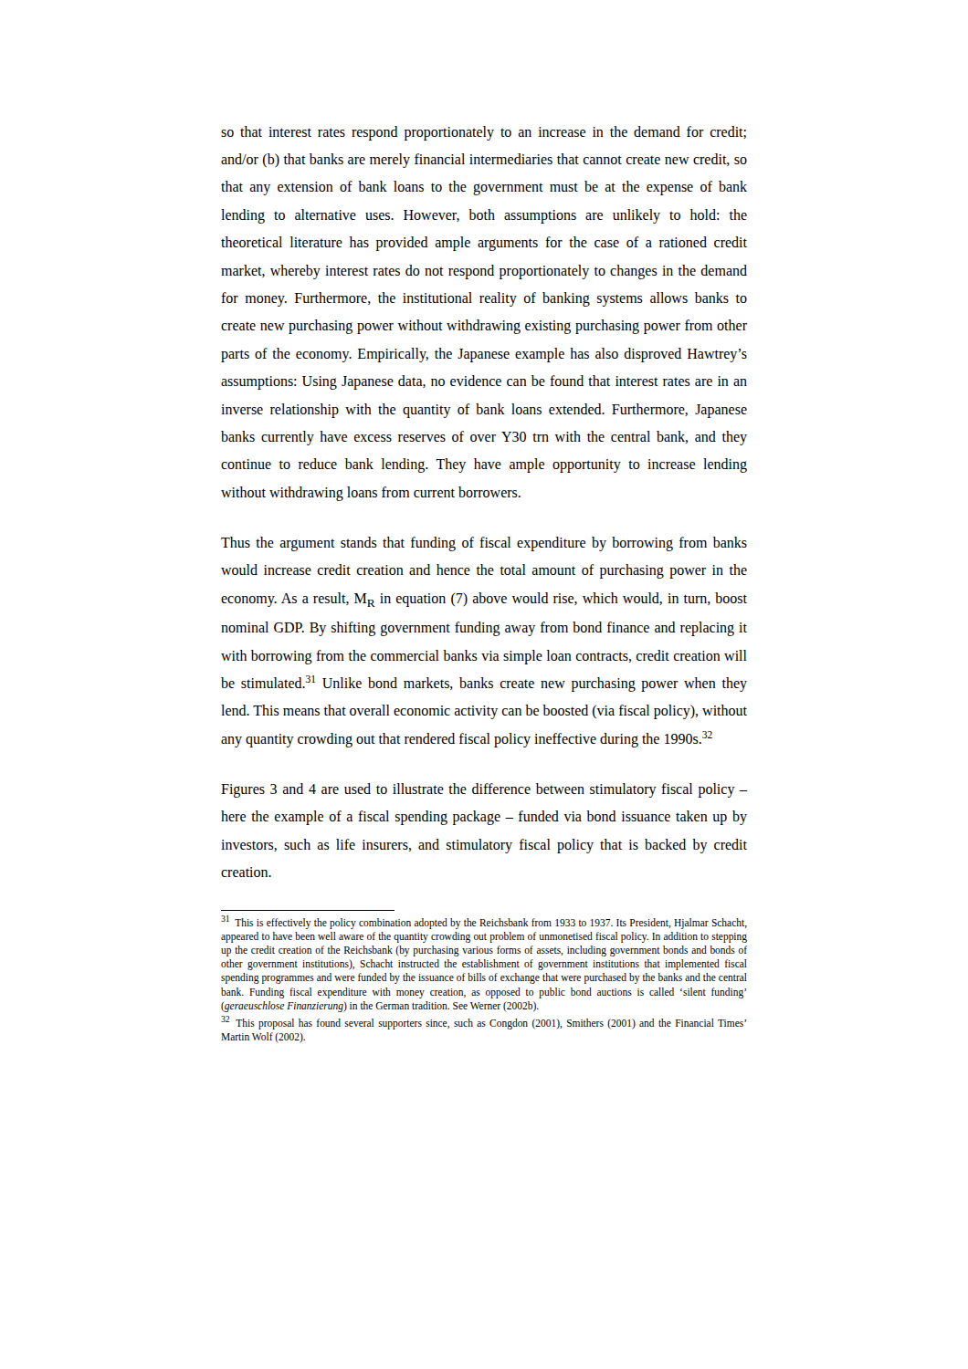so that interest rates respond proportionately to an increase in the demand for credit; and/or (b) that banks are merely financial intermediaries that cannot create new credit, so that any extension of bank loans to the government must be at the expense of bank lending to alternative uses. However, both assumptions are unlikely to hold: the theoretical literature has provided ample arguments for the case of a rationed credit market, whereby interest rates do not respond proportionately to changes in the demand for money. Furthermore, the institutional reality of banking systems allows banks to create new purchasing power without withdrawing existing purchasing power from other parts of the economy. Empirically, the Japanese example has also disproved Hawtrey’s assumptions: Using Japanese data, no evidence can be found that interest rates are in an inverse relationship with the quantity of bank loans extended. Furthermore, Japanese banks currently have excess reserves of over Y30 trn with the central bank, and they continue to reduce bank lending. They have ample opportunity to increase lending without withdrawing loans from current borrowers.
Thus the argument stands that funding of fiscal expenditure by borrowing from banks would increase credit creation and hence the total amount of purchasing power in the economy. As a result, MR in equation (7) above would rise, which would, in turn, boost nominal GDP. By shifting government funding away from bond finance and replacing it with borrowing from the commercial banks via simple loan contracts, credit creation will be stimulated.31 Unlike bond markets, banks create new purchasing power when they lend. This means that overall economic activity can be boosted (via fiscal policy), without any quantity crowding out that rendered fiscal policy ineffective during the 1990s.32
Figures 3 and 4 are used to illustrate the difference between stimulatory fiscal policy – here the example of a fiscal spending package – funded via bond issuance taken up by investors, such as life insurers, and stimulatory fiscal policy that is backed by credit creation.
31 This is effectively the policy combination adopted by the Reichsbank from 1933 to 1937. Its President, Hjalmar Schacht, appeared to have been well aware of the quantity crowding out problem of unmonetised fiscal policy. In addition to stepping up the credit creation of the Reichsbank (by purchasing various forms of assets, including government bonds and bonds of other government institutions), Schacht instructed the establishment of government institutions that implemented fiscal spending programmes and were funded by the issuance of bills of exchange that were purchased by the banks and the central bank. Funding fiscal expenditure with money creation, as opposed to public bond auctions is called ‘silent funding’ (geraeuschlose Finanzierung) in the German tradition. See Werner (2002b).
32 This proposal has found several supporters since, such as Congdon (2001), Smithers (2001) and the Financial Times’ Martin Wolf (2002).